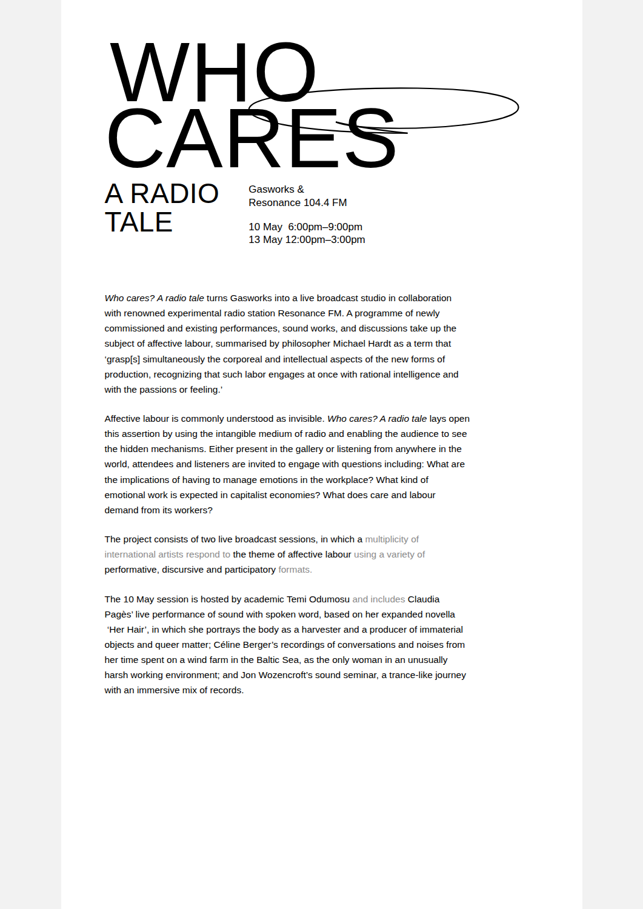Who Cares
A Radio
Tale
Gasworks &
Resonance 104.4 FM
10 May 6:00pm–9:00pm 13 May 12:00pm–3:00pm
Who cares? A radio tale turns Gasworks into a live broadcast studio in collaboration with renowned experimental radio station Resonance FM. A programme of newly commissioned and existing performances, sound works, and discussions take up the subject of affective labour, summarised by philosopher Michael Hardt as a term that ‘grasp[s] simultaneously the corporeal and intellectual aspects of the new forms of production, recognizing that such labor engages at once with rational intelligence and with the passions or feeling.’
Affective labour is commonly understood as invisible. Who cares? A radio tale lays open this assertion by using the intangible medium of radio and enabling the audience to see the hidden mechanisms. Either present in the gallery or listening from anywhere in the world, attendees and listeners are invited to engage with questions including: What are the implications of having to manage emotions in the workplace? What kind of emotional work is expected in capitalist economies? What does care and labour demand from its workers?
The project consists of two live broadcast sessions, in which a multiplicity of international artists respond to the theme of affective labour using a variety of performative, discursive and participatory formats.
The 10 May session is hosted by academic Temi Odumosu and includes Claudia Pagès’ live performance of sound with spoken word, based on her expanded novella ‘Her Hair’, in which she portrays the body as a harvester and a producer of immaterial objects and queer matter; Céline Berger’s recordings of conversations and noises from her time spent on a wind farm in the Baltic Sea, as the only woman in an unusually harsh working environment; and Jon Wozencroft’s sound seminar, a trance-like journey with an immersive mix of records.